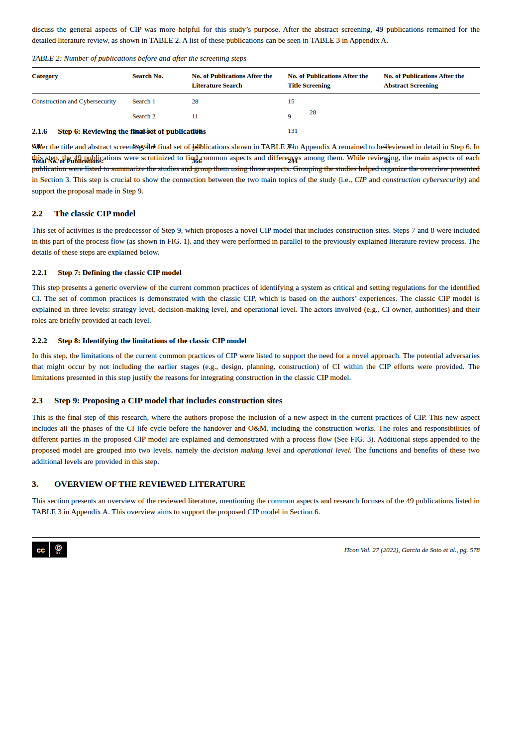discuss the general aspects of CIP was more helpful for this study’s purpose. After the abstract screening, 49 publications remained for the detailed literature review, as shown in TABLE 2. A list of these publications can be seen in TABLE 3 in Appendix A.
TABLE 2: Number of publications before and after the screening steps
| Category | Search No. | No. of Publications After the Literature Search | No. of Publications After the Title Screening | No. of Publications After the Abstract Screening |
| --- | --- | --- | --- | --- |
| Construction and Cybersecurity | Search 1 | 28 | 15 | |
| Search 2 | 11 | 9 |
| Search 3 | 198 | 131 |
| CIP | Search 4 | 129 | 89 | 21 |
| Total No. of Publications: | 366 | 244 | 49 |
28
2.1.6 Step 6: Reviewing the final set of publications
After the title and abstract screening, the final set of publications shown in TABLE 3 in Appendix A remained to be reviewed in detail in Step 6. In this step, the 49 publications were scrutinized to find common aspects and differences among them. While reviewing, the main aspects of each publication were listed to summarize the studies and group them using these aspects. Grouping the studies helped organize the overview presented in Section 3. This step is crucial to show the connection between the two main topics of the study (i.e., CIP and construction cybersecurity) and support the proposal made in Step 9.
2.2 The classic CIP model
This set of activities is the predecessor of Step 9, which proposes a novel CIP model that includes construction sites. Steps 7 and 8 were included in this part of the process flow (as shown in FIG. 1), and they were performed in parallel to the previously explained literature review process. The details of these steps are explained below.
2.2.1 Step 7: Defining the classic CIP model
This step presents a generic overview of the current common practices of identifying a system as critical and setting regulations for the identified CI. The set of common practices is demonstrated with the classic CIP, which is based on the authors’ experiences. The classic CIP model is explained in three levels: strategy level, decision-making level, and operational level. The actors involved (e.g., CI owner, authorities) and their roles are briefly provided at each level.
2.2.2 Step 8: Identifying the limitations of the classic CIP model
In this step, the limitations of the current common practices of CIP were listed to support the need for a novel approach. The potential adversaries that might occur by not including the earlier stages (e.g., design, planning, construction) of CI within the CIP efforts were provided. The limitations presented in this step justify the reasons for integrating construction in the classic CIP model.
2.3 Step 9: Proposing a CIP model that includes construction sites
This is the final step of this research, where the authors propose the inclusion of a new aspect in the current practices of CIP. This new aspect includes all the phases of the CI life cycle before the handover and O&M, including the construction works. The roles and responsibilities of different parties in the proposed CIP model are explained and demonstrated with a process flow (See FIG. 3). Additional steps appended to the proposed model are grouped into two levels, namely the decision making level and operational level. The functions and benefits of these two additional levels are provided in this step.
3. OVERVIEW OF THE REVIEWED LITERATURE
This section presents an overview of the reviewed literature, mentioning the common aspects and research focuses of the 49 publications listed in TABLE 3 in Appendix A. This overview aims to support the proposed CIP model in Section 6.
cc
Ⓓ
BY
ITcon Vol. 27 (2022), Garcia de Soto et al., pg. 578